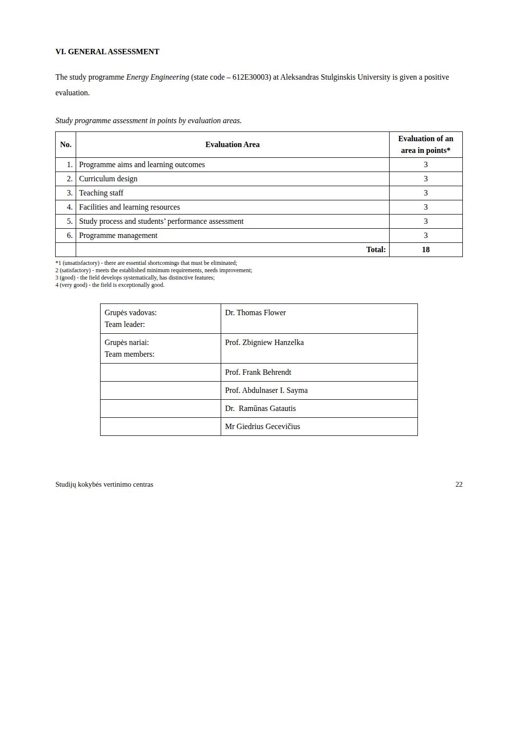VI. GENERAL ASSESSMENT
The study programme Energy Engineering (state code – 612E30003) at Aleksandras Stulginskis University is given a positive evaluation.
Study programme assessment in points by evaluation areas.
| No. | Evaluation Area | Evaluation of an area in points* |
| --- | --- | --- |
| 1. | Programme aims and learning outcomes | 3 |
| 2. | Curriculum design | 3 |
| 3. | Teaching staff | 3 |
| 4. | Facilities and learning resources | 3 |
| 5. | Study process and students’ performance assessment | 3 |
| 6. | Programme management | 3 |
| | Total: | 18 |
*1 (unsatisfactory) - there are essential shortcomings that must be eliminated; 2 (satisfactory) - meets the established minimum requirements, needs improvement; 3 (good) - the field develops systematically, has distinctive features; 4 (very good) - the field is exceptionally good.
| Grupės vadovas: Team leader: | Dr. Thomas Flower |
| Grupės nariai: Team members: | Prof. Zbigniew Hanzelka |
| | Prof. Frank Behrendt |
| | Prof. Abdulnaser I. Sayma |
| | Dr. Ramūnas Gatautis |
| | Mr Giedrius Gecevičius |
Studijų kokybės vertinimo centras 22